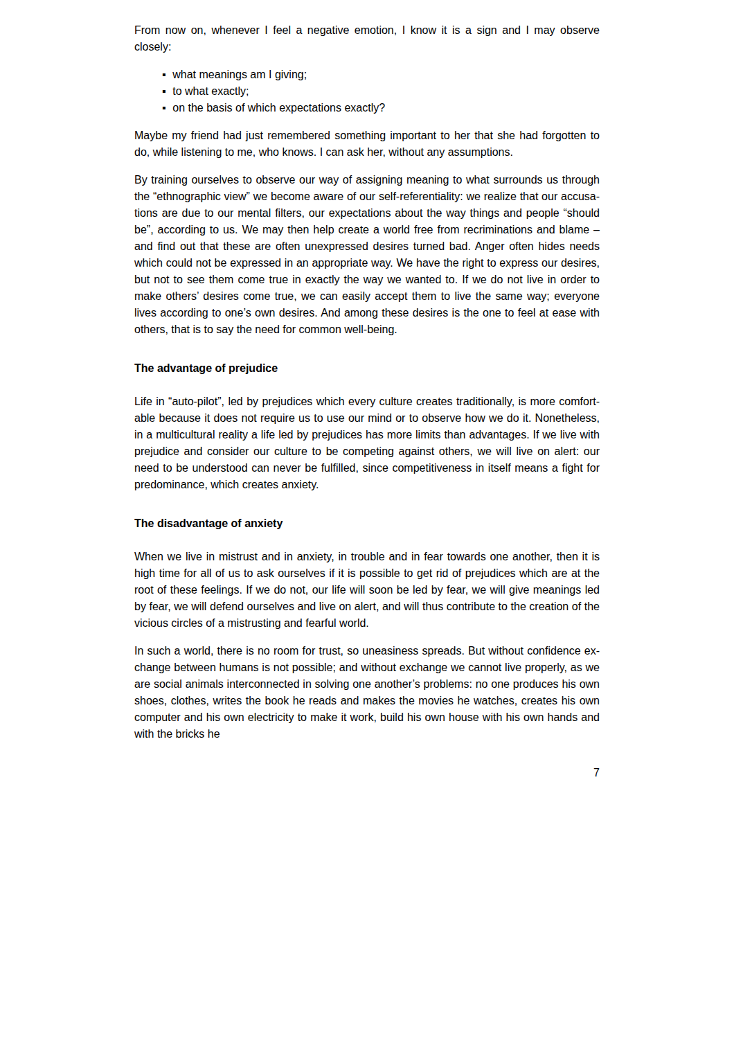From now on, whenever I feel a negative emotion, I know it is a sign and I may observe closely:
what meanings am I giving;
to what exactly;
on the basis of which expectations exactly?
Maybe my friend had just remembered something important to her that she had forgotten to do, while listening to me, who knows. I can ask her, without any assumptions.
By training ourselves to observe our way of assigning meaning to what surrounds us through the “ethnographic view” we become aware of our self-referentiality: we realize that our accusations are due to our mental filters, our expectations about the way things and people “should be”, according to us. We may then help create a world free from recriminations and blame – and find out that these are often unexpressed desires turned bad. Anger often hides needs which could not be expressed in an appropriate way. We have the right to express our desires, but not to see them come true in exactly the way we wanted to. If we do not live in order to make others’ desires come true, we can easily accept them to live the same way; everyone lives according to one’s own desires. And among these desires is the one to feel at ease with others, that is to say the need for common well-being.
The advantage of prejudice
Life in “auto-pilot”, led by prejudices which every culture creates traditionally, is more comfortable because it does not require us to use our mind or to observe how we do it. Nonetheless, in a multicultural reality a life led by prejudices has more limits than advantages. If we live with prejudice and consider our culture to be competing against others, we will live on alert: our need to be understood can never be fulfilled, since competitiveness in itself means a fight for predominance, which creates anxiety.
The disadvantage of anxiety
When we live in mistrust and in anxiety, in trouble and in fear towards one another, then it is high time for all of us to ask ourselves if it is possible to get rid of prejudices which are at the root of these feelings. If we do not, our life will soon be led by fear, we will give meanings led by fear, we will defend ourselves and live on alert, and will thus contribute to the creation of the vicious circles of a mistrusting and fearful world.
In such a world, there is no room for trust, so uneasiness spreads. But without confidence exchange between humans is not possible; and without exchange we cannot live properly, as we are social animals interconnected in solving one another’s problems: no one produces his own shoes, clothes, writes the book he reads and makes the movies he watches, creates his own computer and his own electricity to make it work, build his own house with his own hands and with the bricks he
7